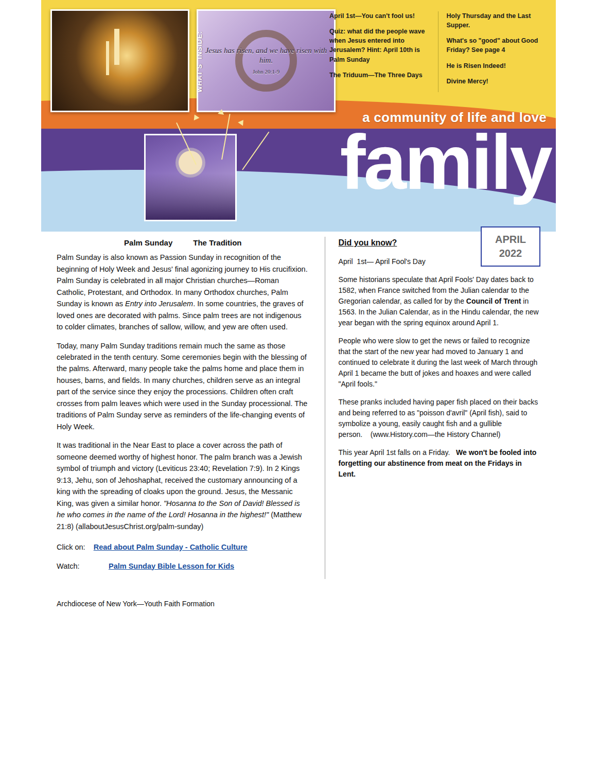Jesus has risen, and we have risen with him. John 20:1-9
WHAT'S INSIDE:
April 1st—You can't fool us!
Quiz: what did the people wave when Jesus entered into Jerusalem? Hint: April 10th is Palm Sunday
The Triduum—The Three Days
Holy Thursday and the Last Supper.
What's so "good" about Good Friday? See page 4
He is Risen Indeed!
Divine Mercy!
a community of life and love
family
Palm Sunday The Tradition
Palm Sunday is also known as Passion Sunday in recognition of the beginning of Holy Week and Jesus' final agonizing journey to His crucifixion. Palm Sunday is celebrated in all major Christian churches—Roman Catholic, Protestant, and Orthodox. In many Orthodox churches, Palm Sunday is known as Entry into Jerusalem. In some countries, the graves of loved ones are decorated with palms. Since palm trees are not indigenous to colder climates, branches of sallow, willow, and yew are often used.
Today, many Palm Sunday traditions remain much the same as those celebrated in the tenth century. Some ceremonies begin with the blessing of the palms. Afterward, many people take the palms home and place them in houses, barns, and fields. In many churches, children serve as an integral part of the service since they enjoy the processions. Children often craft crosses from palm leaves which were used in the Sunday processional. The traditions of Palm Sunday serve as reminders of the life-changing events of Holy Week.
It was traditional in the Near East to place a cover across the path of someone deemed worthy of highest honor. The palm branch was a Jewish symbol of triumph and victory (Leviticus 23:40; Revelation 7:9). In 2 Kings 9:13, Jehu, son of Jehoshaphat, received the customary announcing of a king with the spreading of cloaks upon the ground. Jesus, the Messanic King, was given a similar honor. "Hosanna to the Son of David! Blessed is he who comes in the name of the Lord! Hosanna in the highest!" (Matthew 21:8) (allaboutJesusChrist.org/palm-sunday)
Click on: Read about Palm Sunday - Catholic Culture
Watch: Palm Sunday Bible Lesson for Kids
APRIL
2022
Did you know?
April 1st— April Fool's Day
Some historians speculate that April Fools' Day dates back to 1582, when France switched from the Julian calendar to the Gregorian calendar, as called for by the Council of Trent in 1563. In the Julian Calendar, as in the Hindu calendar, the new year began with the spring equinox around April 1.
People who were slow to get the news or failed to recognize that the start of the new year had moved to January 1 and continued to celebrate it during the last week of March through April 1 became the butt of jokes and hoaxes and were called "April fools."
These pranks included having paper fish placed on their backs and being referred to as "poisson d'avril" (April fish), said to symbolize a young, easily caught fish and a gullible person. (www.History.com—the History Channel)
This year April 1st falls on a Friday. We won't be fooled into forgetting our abstinence from meat on the Fridays in Lent.
Archdiocese of New York—Youth Faith Formation